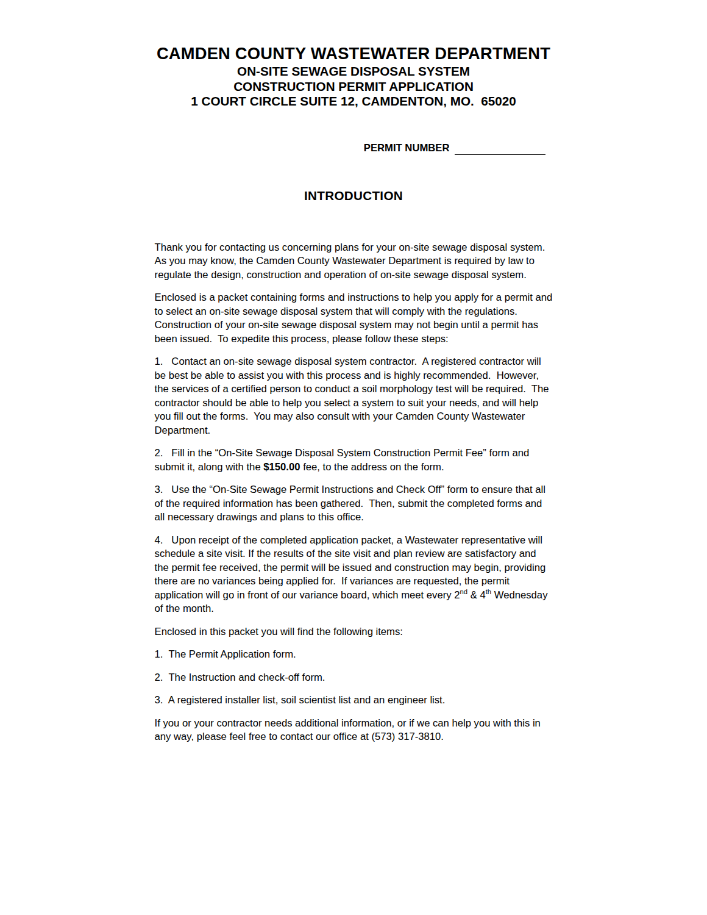CAMDEN COUNTY WASTEWATER DEPARTMENT
ON-SITE SEWAGE DISPOSAL SYSTEM
CONSTRUCTION PERMIT APPLICATION
1 COURT CIRCLE SUITE 12, CAMDENTON, MO. 65020
PERMIT NUMBER
INTRODUCTION
Thank you for contacting us concerning plans for your on-site sewage disposal system. As you may know, the Camden County Wastewater Department is required by law to regulate the design, construction and operation of on-site sewage disposal system.
Enclosed is a packet containing forms and instructions to help you apply for a permit and to select an on-site sewage disposal system that will comply with the regulations. Construction of your on-site sewage disposal system may not begin until a permit has been issued. To expedite this process, please follow these steps:
1. Contact an on-site sewage disposal system contractor. A registered contractor will be best be able to assist you with this process and is highly recommended. However, the services of a certified person to conduct a soil morphology test will be required. The contractor should be able to help you select a system to suit your needs, and will help you fill out the forms. You may also consult with your Camden County Wastewater Department.
2. Fill in the “On-Site Sewage Disposal System Construction Permit Fee” form and submit it, along with the $150.00 fee, to the address on the form.
3. Use the “On-Site Sewage Permit Instructions and Check Off” form to ensure that all of the required information has been gathered. Then, submit the completed forms and all necessary drawings and plans to this office.
4. Upon receipt of the completed application packet, a Wastewater representative will schedule a site visit. If the results of the site visit and plan review are satisfactory and the permit fee received, the permit will be issued and construction may begin, providing there are no variances being applied for. If variances are requested, the permit application will go in front of our variance board, which meet every 2nd & 4th Wednesday of the month.
Enclosed in this packet you will find the following items:
1. The Permit Application form.
2. The Instruction and check-off form.
3. A registered installer list, soil scientist list and an engineer list.
If you or your contractor needs additional information, or if we can help you with this in any way, please feel free to contact our office at (573) 317-3810.